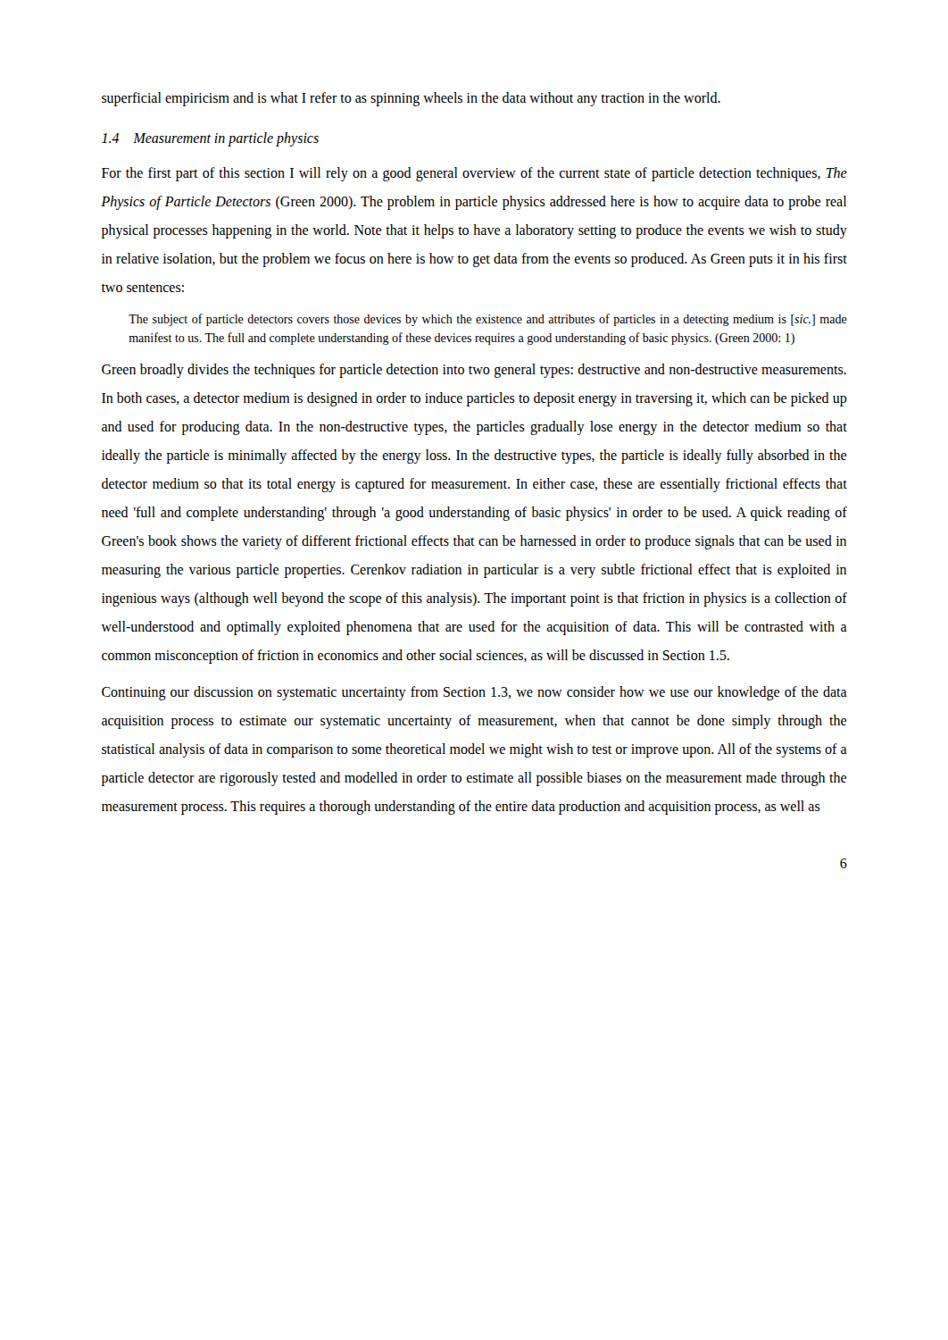superficial empiricism and is what I refer to as spinning wheels in the data without any traction in the world.
1.4 Measurement in particle physics
For the first part of this section I will rely on a good general overview of the current state of particle detection techniques, The Physics of Particle Detectors (Green 2000). The problem in particle physics addressed here is how to acquire data to probe real physical processes happening in the world. Note that it helps to have a laboratory setting to produce the events we wish to study in relative isolation, but the problem we focus on here is how to get data from the events so produced. As Green puts it in his first two sentences:
The subject of particle detectors covers those devices by which the existence and attributes of particles in a detecting medium is [sic.] made manifest to us. The full and complete understanding of these devices requires a good understanding of basic physics. (Green 2000: 1)
Green broadly divides the techniques for particle detection into two general types: destructive and non-destructive measurements. In both cases, a detector medium is designed in order to induce particles to deposit energy in traversing it, which can be picked up and used for producing data. In the non-destructive types, the particles gradually lose energy in the detector medium so that ideally the particle is minimally affected by the energy loss. In the destructive types, the particle is ideally fully absorbed in the detector medium so that its total energy is captured for measurement. In either case, these are essentially frictional effects that need 'full and complete understanding' through 'a good understanding of basic physics' in order to be used. A quick reading of Green's book shows the variety of different frictional effects that can be harnessed in order to produce signals that can be used in measuring the various particle properties. Cerenkov radiation in particular is a very subtle frictional effect that is exploited in ingenious ways (although well beyond the scope of this analysis). The important point is that friction in physics is a collection of well-understood and optimally exploited phenomena that are used for the acquisition of data. This will be contrasted with a common misconception of friction in economics and other social sciences, as will be discussed in Section 1.5.
Continuing our discussion on systematic uncertainty from Section 1.3, we now consider how we use our knowledge of the data acquisition process to estimate our systematic uncertainty of measurement, when that cannot be done simply through the statistical analysis of data in comparison to some theoretical model we might wish to test or improve upon. All of the systems of a particle detector are rigorously tested and modelled in order to estimate all possible biases on the measurement made through the measurement process. This requires a thorough understanding of the entire data production and acquisition process, as well as
6